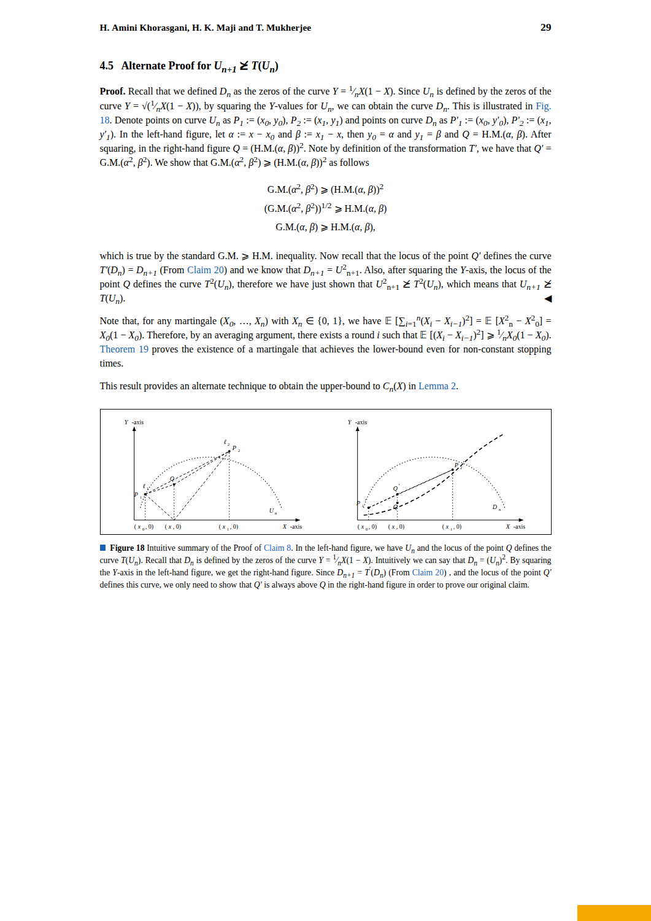H. Amini Khorasgani, H. K. Maji and T. Mukherjee 29
4.5 Alternate Proof for Un+1 ⪰̸ T(Un)
Proof. Recall that we defined Dn as the zeros of the curve Y = 1⁄nX(1 − X). Since Un is defined by the zeros of the curve Y = √(1⁄nX(1 − X)), by squaring the Y-values for Un, we can obtain the curve Dn. This is illustrated in Fig. 18. Denote points on curve Un as P1 := (x0, y0), P2 := (x1, y1) and points on curve Dn as P′1 := (x0, y′0), P′2 := (x1, y′1). In the left-hand figure, let α := x − x0 and β := x1 − x, then y0 = α and y1 = β and Q = H.M.(α, β). After squaring, in the right-hand figure Q = (H.M.(α, β))2. Note by definition of the transformation T′, we have that Q′ = G.M.(α2, β2). We show that G.M.(α2, β2) ⩾ (H.M.(α, β))2 as follows
G.M.(α2, β2) ⩾ (H.M.(α, β))2 (G.M.(α2, β2))1/2 ⩾ H.M.(α, β) G.M.(α, β) ⩾ H.M.(α, β),
which is true by the standard G.M. ⩾ H.M. inequality. Now recall that the locus of the point Q′ defines the curve T′(Dn) = Dn+1 (From Claim 20) and we know that Dn+1 = U2n+1. Also, after squaring the Y-axis, the locus of the point Q defines the curve T2(Un), therefore we have just shown that U2n+1 ⪰̸ T2(Un), which means that Un+1 ⪰̸ T(Un). ◀
Note that, for any martingale (X0, …, Xn) with Xn ∈ {0, 1}, we have 𝔼 [∑i=1n(Xi − Xi−1)2] = 𝔼 [X2n − X20] = X0(1 − X0). Therefore, by an averaging argument, there exists a round i such that 𝔼 [(Xi − Xi−1)2] ⩾ 1⁄nX0(1 − X0). Theorem 19 proves the existence of a martingale that achieves the lower-bound even for non-constant stopping times.
This result provides an alternate technique to obtain the upper-bound to Cn(X) in Lemma 2.
Y-axis X-axis Un P1 ℓ1 Q P2 ℓ2 (x0, 0) (x, 0) (x1, 0)
Y-axis X-axis Dn P1′ Q′ Q P2′ (x0, 0) (x, 0) (x1, 0)
Figure 18 Intuitive summary of the Proof of Claim 8. In the left-hand figure, we have Un and the locus of the point Q defines the curve T(Un). Recall that Dn is defined by the zeros of the curve Y = 1⁄nX(1 − X). Intuitively we can say that Dn = (Un)2. By squaring the Y-axis in the left-hand figure, we get the right-hand figure. Since Dn+1 = T′(Dn) (From Claim 20) , and the locus of the point Q′ defines this curve, we only need to show that Q′ is always above Q in the right-hand figure in order to prove our original claim.